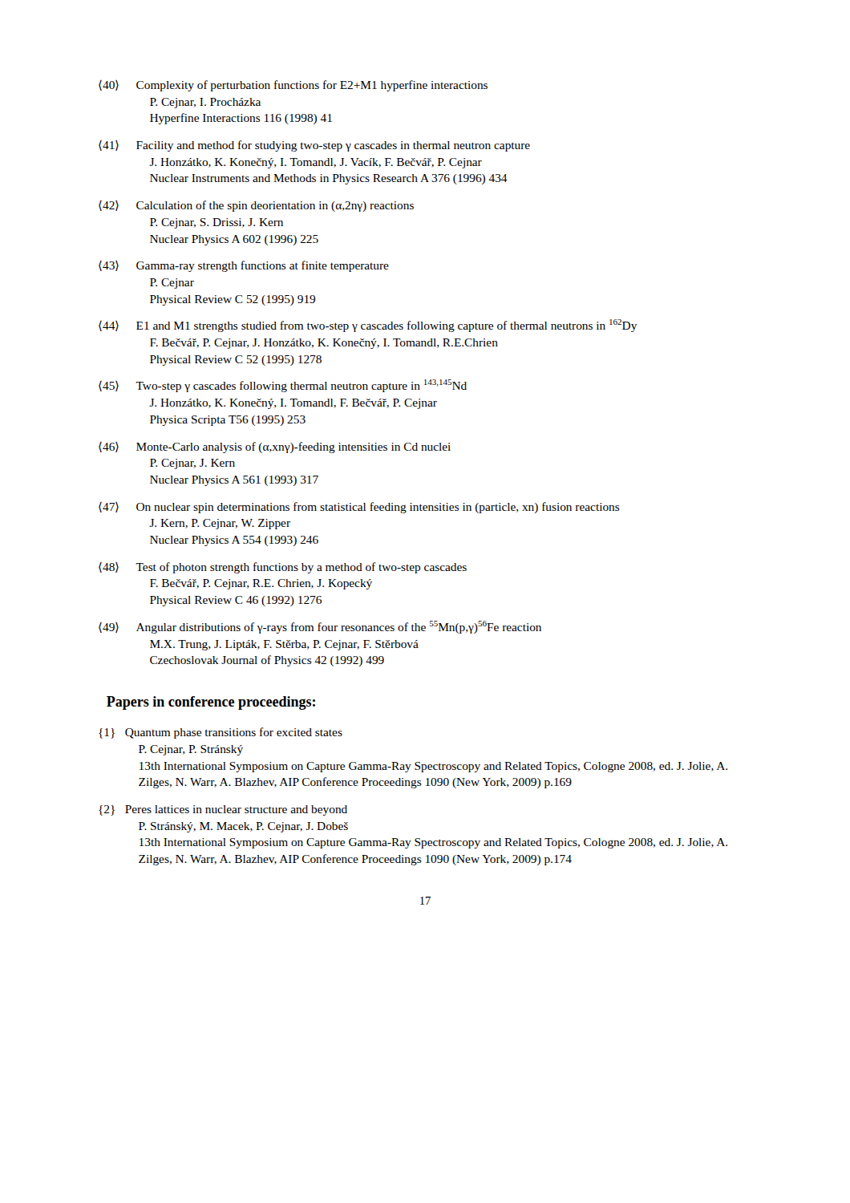⟨40⟩ Complexity of perturbation functions for E2+M1 hyperfine interactions P. Cejnar, I. Procházka Hyperfine Interactions 116 (1998) 41
⟨41⟩ Facility and method for studying two-step γ cascades in thermal neutron capture J. Honzátko, K. Konečný, I. Tomandl, J. Vacík, F. Bečvář, P. Cejnar Nuclear Instruments and Methods in Physics Research A 376 (1996) 434
⟨42⟩ Calculation of the spin deorientation in (α,2nγ) reactions P. Cejnar, S. Drissi, J. Kern Nuclear Physics A 602 (1996) 225
⟨43⟩ Gamma-ray strength functions at finite temperature P. Cejnar Physical Review C 52 (1995) 919
⟨44⟩ E1 and M1 strengths studied from two-step γ cascades following capture of thermal neutrons in 162Dy F. Bečvář, P. Cejnar, J. Honzátko, K. Konečný, I. Tomandl, R.E.Chrien Physical Review C 52 (1995) 1278
⟨45⟩ Two-step γ cascades following thermal neutron capture in 143,145Nd J. Honzátko, K. Konečný, I. Tomandl, F. Bečvář, P. Cejnar Physica Scripta T56 (1995) 253
⟨46⟩ Monte-Carlo analysis of (α,xnγ)-feeding intensities in Cd nuclei P. Cejnar, J. Kern Nuclear Physics A 561 (1993) 317
⟨47⟩ On nuclear spin determinations from statistical feeding intensities in (particle, xn) fusion reactions J. Kern, P. Cejnar, W. Zipper Nuclear Physics A 554 (1993) 246
⟨48⟩ Test of photon strength functions by a method of two-step cascades F. Bečvář, P. Cejnar, R.E. Chrien, J. Kopecký Physical Review C 46 (1992) 1276
⟨49⟩ Angular distributions of γ-rays from four resonances of the 55Mn(p,γ)56Fe reaction M.X. Trung, J. Lipták, F. Stěrba, P. Cejnar, F. Stěrbová Czechoslovak Journal of Physics 42 (1992) 499
Papers in conference proceedings:
{1} Quantum phase transitions for excited states P. Cejnar, P. Stránský 13th International Symposium on Capture Gamma-Ray Spectroscopy and Related Topics, Cologne 2008, ed. J. Jolie, A. Zilges, N. Warr, A. Blazhev, AIP Conference Proceedings 1090 (New York, 2009) p.169
{2} Peres lattices in nuclear structure and beyond P. Stránský, M. Macek, P. Cejnar, J. Dobeš 13th International Symposium on Capture Gamma-Ray Spectroscopy and Related Topics, Cologne 2008, ed. J. Jolie, A. Zilges, N. Warr, A. Blazhev, AIP Conference Proceedings 1090 (New York, 2009) p.174
17